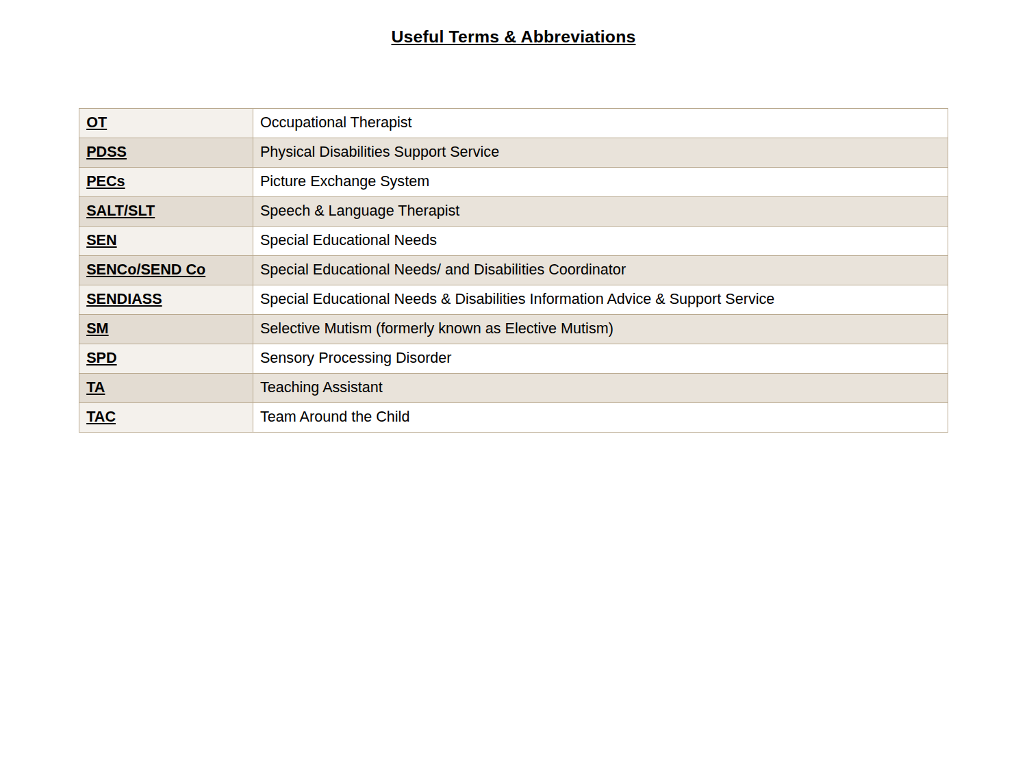Useful Terms & Abbreviations
| OT | Occupational Therapist |
| PDSS | Physical Disabilities Support Service |
| PECs | Picture Exchange System |
| SALT/SLT | Speech & Language Therapist |
| SEN | Special Educational Needs |
| SENCo/SEND Co | Special Educational Needs/ and Disabilities Coordinator |
| SENDIASS | Special Educational Needs & Disabilities Information Advice & Support Service |
| SM | Selective Mutism (formerly known as Elective Mutism) |
| SPD | Sensory Processing Disorder |
| TA | Teaching Assistant |
| TAC | Team Around the Child |